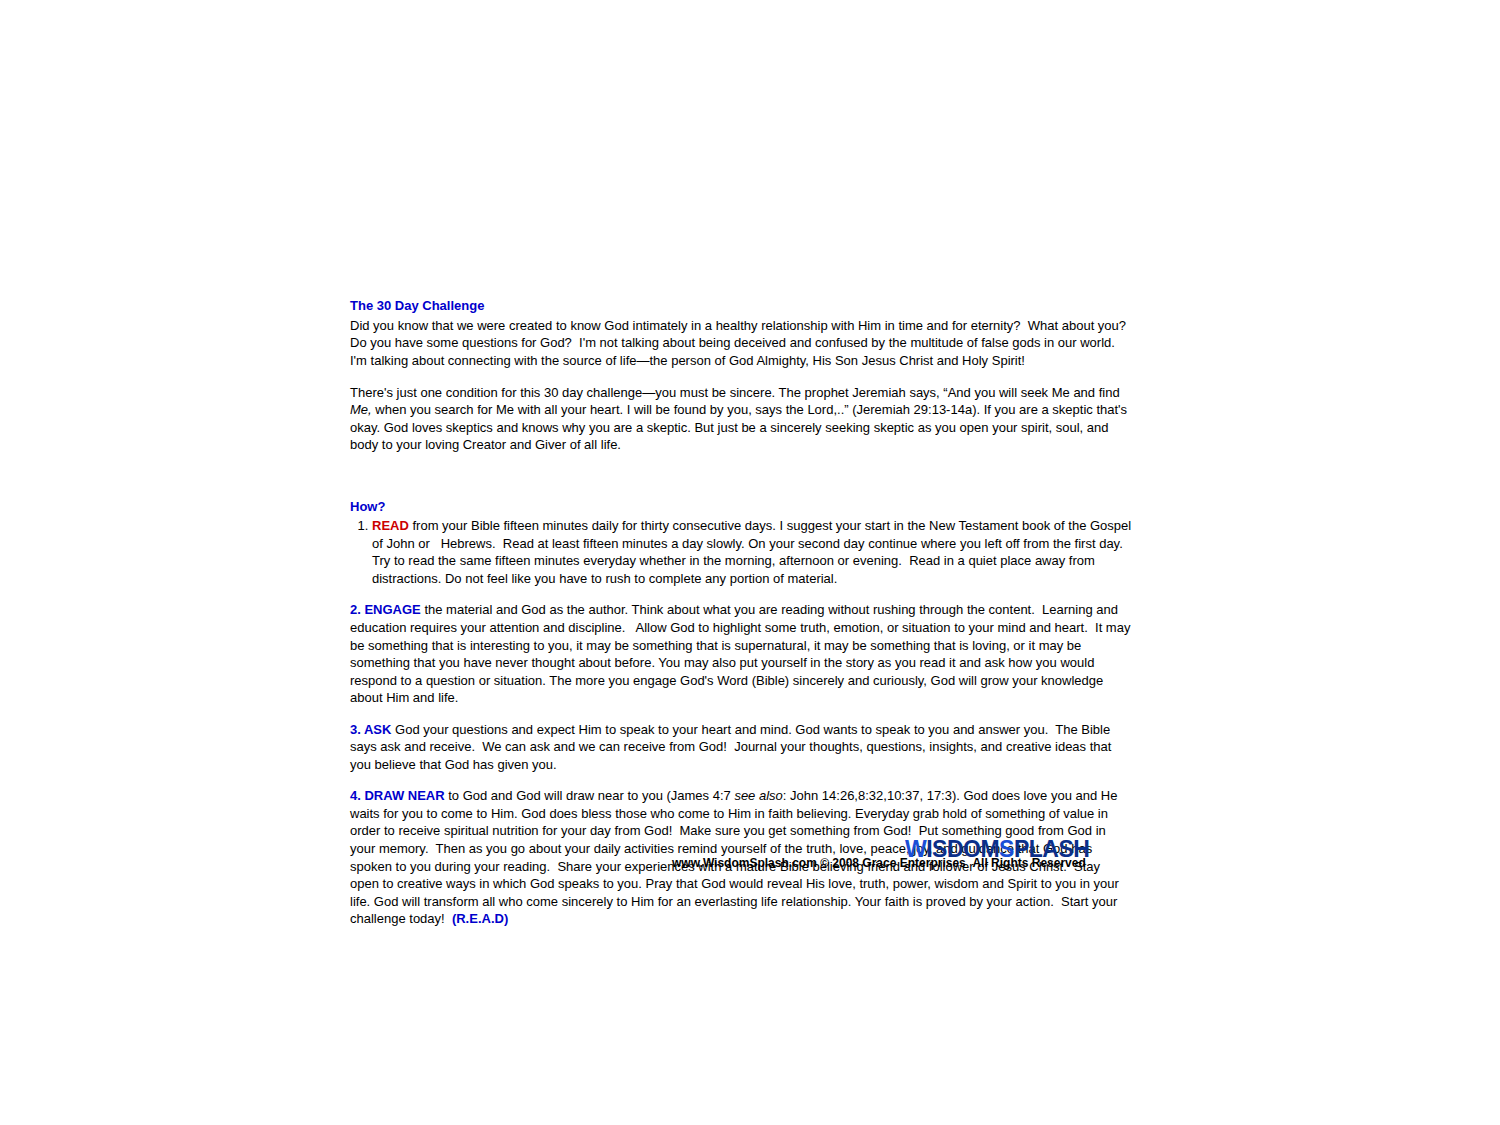The 30 Day Challenge
Did you know that we were created to know God intimately in a healthy relationship with Him in time and for eternity? What about you? Do you have some questions for God? I'm not talking about being deceived and confused by the multitude of false gods in our world. I'm talking about connecting with the source of life—the person of God Almighty, His Son Jesus Christ and Holy Spirit!
There's just one condition for this 30 day challenge—you must be sincere. The prophet Jeremiah says, “And you will seek Me and find Me, when you search for Me with all your heart. I will be found by you, says the Lord,..” (Jeremiah 29:13-14a). If you are a skeptic that's okay. God loves skeptics and knows why you are a skeptic. But just be a sincerely seeking skeptic as you open your spirit, soul, and body to your loving Creator and Giver of all life.
How?
READ from your Bible fifteen minutes daily for thirty consecutive days. I suggest your start in the New Testament book of the Gospel of John or Hebrews. Read at least fifteen minutes a day slowly. On your second day continue where you left off from the first day. Try to read the same fifteen minutes everyday whether in the morning, afternoon or evening. Read in a quiet place away from distractions. Do not feel like you have to rush to complete any portion of material.
2. ENGAGE the material and God as the author. Think about what you are reading without rushing through the content. Learning and education requires your attention and discipline. Allow God to highlight some truth, emotion, or situation to your mind and heart. It may be something that is interesting to you, it may be something that is supernatural, it may be something that is loving, or it may be something that you have never thought about before. You may also put yourself in the story as you read it and ask how you would respond to a question or situation. The more you engage God's Word (Bible) sincerely and curiously, God will grow your knowledge about Him and life.
3. ASK God your questions and expect Him to speak to your heart and mind. God wants to speak to you and answer you. The Bible says ask and receive. We can ask and we can receive from God! Journal your thoughts, questions, insights, and creative ideas that you believe that God has given you.
4. DRAW NEAR to God and God will draw near to you (James 4:7 see also: John 14:26,8:32,10:37, 17:3). God does love you and He waits for you to come to Him. God does bless those who come to Him in faith believing. Everyday grab hold of something of value in order to receive spiritual nutrition for your day from God! Make sure you get something from God! Put something good from God in your memory. Then as you go about your daily activities remind yourself of the truth, love, peace, joy, and guidance that God has spoken to you during your reading. Share your experiences with a mature Bible believing friend and follower of Jesus Christ. Stay open to creative ways in which God speaks to you. Pray that God would reveal His love, truth, power, wisdom and Spirit to you in your life. God will transform all who come sincerely to Him for an everlasting life relationship. Your faith is proved by your action. Start your challenge today! (R.E.A.D)
www.WisdomSplash.com © 2008 Grace Enterprises All Rights Reserved
WISDOMSPLASH